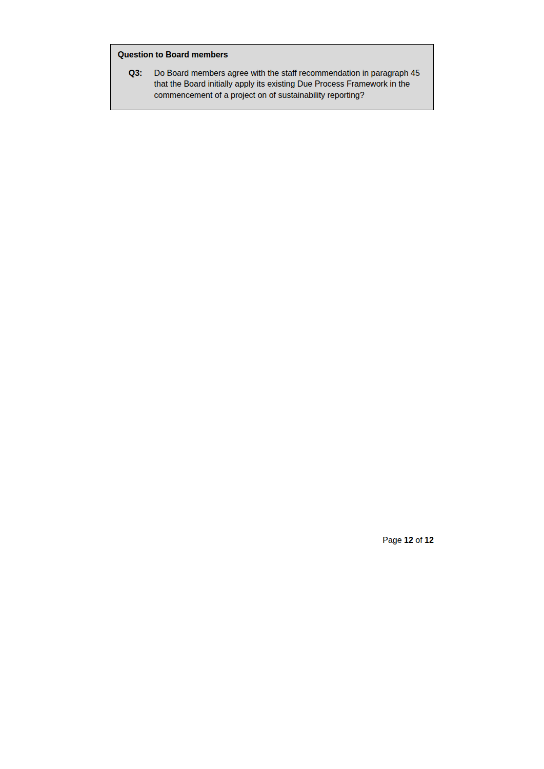Question to Board members
Q3:
Do Board members agree with the staff recommendation in paragraph 45 that the Board initially apply its existing Due Process Framework in the commencement of a project on of sustainability reporting?
Page 12 of 12